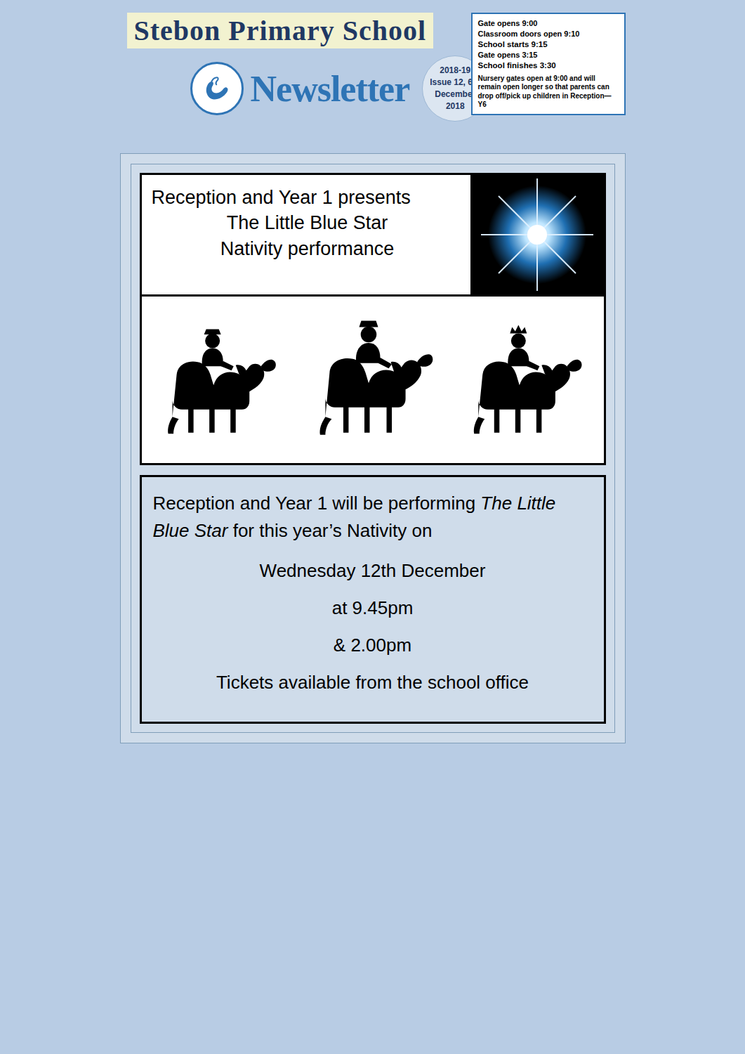Stebon Primary School
Gate opens 9:00
Classroom doors open 9:10
School starts 9:15
Gate opens 3:15
School finishes 3:30
Nursery gates open at 9:00 and will remain open longer so that parents can drop off/pick up children in Reception—Y6
Newsletter
2018-19
Issue 12, 6th
December
2018
Reception and Year 1 presents The Little Blue Star Nativity performance
Reception and Year 1 will be performing The Little Blue Star for this year’s Nativity on
Wednesday 12th December
at 9.45pm
& 2.00pm
Tickets available from the school office